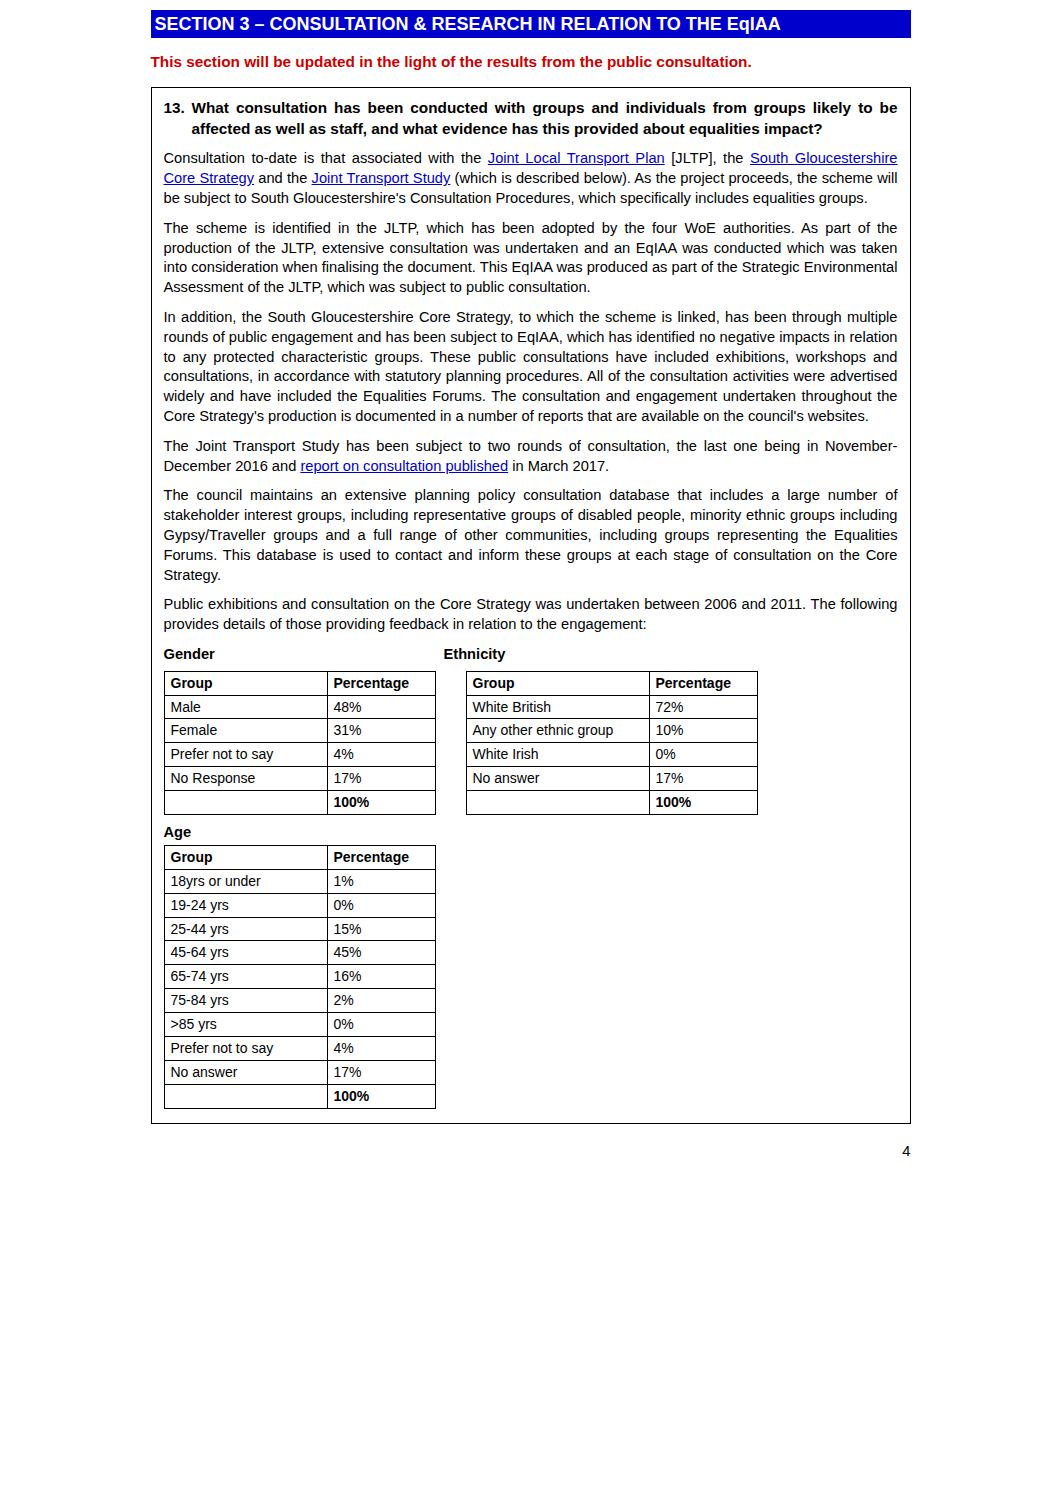SECTION 3 – CONSULTATION & RESEARCH IN RELATION TO THE EqIAA
This section will be updated in the light of the results from the public consultation.
13. What consultation has been conducted with groups and individuals from groups likely to be affected as well as staff, and what evidence has this provided about equalities impact?
Consultation to-date is that associated with the Joint Local Transport Plan [JLTP], the South Gloucestershire Core Strategy and the Joint Transport Study (which is described below). As the project proceeds, the scheme will be subject to South Gloucestershire's Consultation Procedures, which specifically includes equalities groups.
The scheme is identified in the JLTP, which has been adopted by the four WoE authorities. As part of the production of the JLTP, extensive consultation was undertaken and an EqIAA was conducted which was taken into consideration when finalising the document. This EqIAA was produced as part of the Strategic Environmental Assessment of the JLTP, which was subject to public consultation.
In addition, the South Gloucestershire Core Strategy, to which the scheme is linked, has been through multiple rounds of public engagement and has been subject to EqIAA, which has identified no negative impacts in relation to any protected characteristic groups. These public consultations have included exhibitions, workshops and consultations, in accordance with statutory planning procedures. All of the consultation activities were advertised widely and have included the Equalities Forums. The consultation and engagement undertaken throughout the Core Strategy's production is documented in a number of reports that are available on the council's websites.
The Joint Transport Study has been subject to two rounds of consultation, the last one being in November-December 2016 and report on consultation published in March 2017.
The council maintains an extensive planning policy consultation database that includes a large number of stakeholder interest groups, including representative groups of disabled people, minority ethnic groups including Gypsy/Traveller groups and a full range of other communities, including groups representing the Equalities Forums. This database is used to contact and inform these groups at each stage of consultation on the Core Strategy.
Public exhibitions and consultation on the Core Strategy was undertaken between 2006 and 2011. The following provides details of those providing feedback in relation to the engagement:
Gender Ethnicity
| Group | Percentage |
| --- | --- |
| Male | 48% |
| Female | 31% |
| Prefer not to say | 4% |
| No Response | 17% |
| | 100% |
| Group | Percentage |
| --- | --- |
| White British | 72% |
| Any other ethnic group | 10% |
| White Irish | 0% |
| No answer | 17% |
| | 100% |
Age
| Group | Percentage |
| --- | --- |
| 18yrs or under | 1% |
| 19-24 yrs | 0% |
| 25-44 yrs | 15% |
| 45-64 yrs | 45% |
| 65-74 yrs | 16% |
| 75-84 yrs | 2% |
| >85 yrs | 0% |
| Prefer not to say | 4% |
| No answer | 17% |
| | 100% |
4